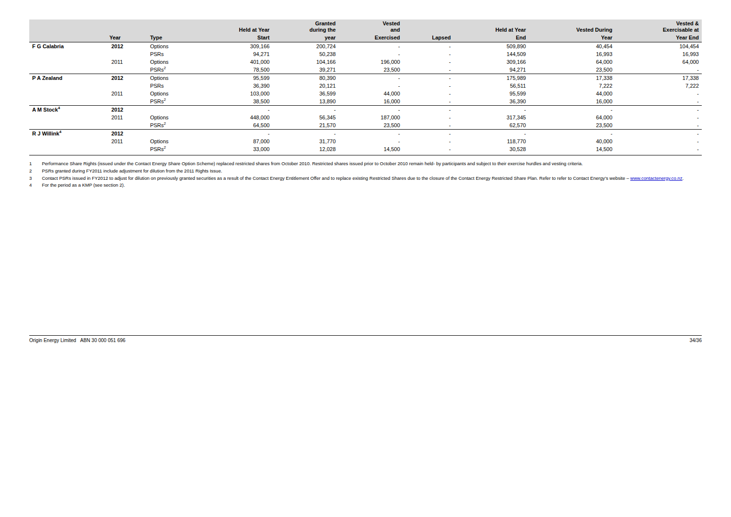| | | | Held at Year | Granted during the | Vested and | | Held at Year | Vested During | Vested & Exercisable at |
| --- | --- | --- | --- | --- | --- | --- | --- | --- | --- |
| | Year | Type | Start | year | Exercised | Lapsed | End | Year | Year End |
| F G Calabria | 2012 | Options | 309,166 | 200,724 | - | - | 509,890 | 40,454 | 104,454 |
| | | PSRs | 94,271 | 50,238 | - | - | 144,509 | 16,993 | 16,993 |
| | 2011 | Options | 401,000 | 104,166 | 196,000 | - | 309,166 | 64,000 | 64,000 |
| | | PSRs 2 | 78,500 | 39,271 | 23,500 | - | 94,271 | 23,500 | - |
| P A Zealand | 2012 | Options | 95,599 | 80,390 | - | - | 175,989 | 17,338 | 17,338 |
| | | PSRs | 36,390 | 20,121 | - | - | 56,511 | 7,222 | 7,222 |
| | 2011 | Options | 103,000 | 36,599 | 44,000 | - | 95,599 | 44,000 | - |
| | | PSRs 2 | 38,500 | 13,890 | 16,000 | - | 36,390 | 16,000 | - |
| A M Stock 4 | 2012 | | - | - | - | - | - | - | - |
| | 2011 | Options | 448,000 | 56,345 | 187,000 | - | 317,345 | 64,000 | - |
| | | PSRs 2 | 64,500 | 21,570 | 23,500 | - | 62,570 | 23,500 | - |
| R J Willink 4 | 2012 | | - | - | - | - | - | - | - |
| | 2011 | Options | 87,000 | 31,770 | - | - | 118,770 | 40,000 | - |
| | | PSRs 2 | 33,000 | 12,028 | 14,500 | - | 30,528 | 14,500 | - |
| 1 | Performance Share Rights (issued under the Contact Energy Share Option Scheme) replaced restricted shares from October 2010. Restricted shares issued prior to October 2010 remain held- by participants and subject to their exercise hurdles and vesting criteria. |
| 2 | PSRs granted during FY2011 include adjustment for dilution from the 2011 Rights Issue. |
| 3 | Contact PSRs issued in FY2012 to adjust for dilution on previously granted securities as a result of the Contact Energy Entitlement Offer and to replace existing Restricted Shares due to the closure of the Contact Energy Restricted Share Plan. Refer to refer to Contact Energy’s website – www.contactenergy.co.nz . |
| 4 | For the period as a KMP (see section 2). |
Origin Energy Limited ABN 30 000 051 696 34/36